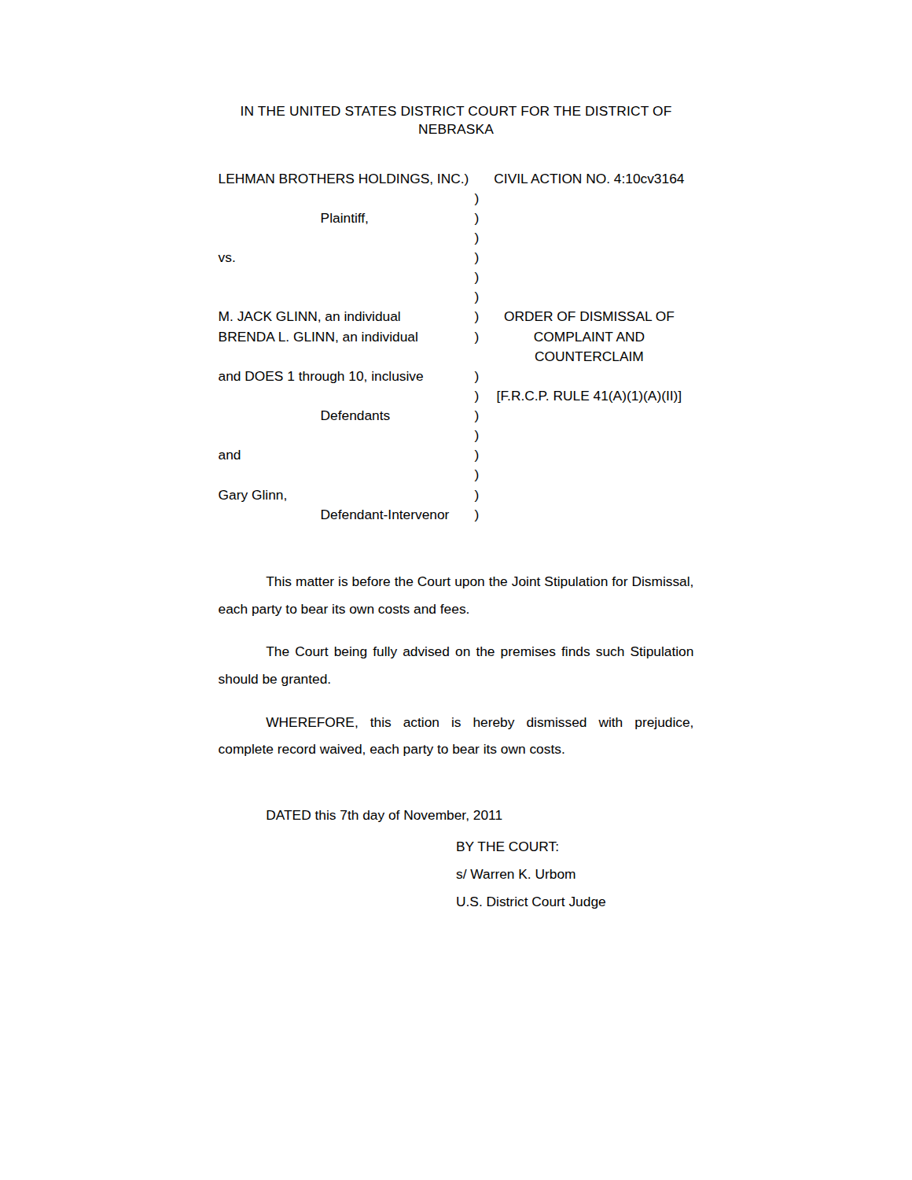IN THE UNITED STATES DISTRICT COURT FOR THE DISTRICT OF NEBRASKA
| LEHMAN BROTHERS HOLDINGS, INC.) | | CIVIL ACTION NO. 4:10cv3164 |
| | ) | |
| Plaintiff, | ) | |
| | ) | |
| vs. | ) | |
| | ) | |
| | ) | |
| M. JACK GLINN, an individual | ) | ORDER OF DISMISSAL OF |
| BRENDA L. GLINN, an individual | ) | COMPLAINT AND COUNTERCLAIM |
| and DOES 1 through 10, inclusive | ) | |
| | ) | [F.R.C.P. RULE 41(A)(1)(A)(II)] |
| Defendants | ) | |
| | ) | |
| and | ) | |
| | ) | |
| Gary Glinn, | ) | |
| Defendant-Intervenor | ) | |
This matter is before the Court upon the Joint Stipulation for Dismissal, each party to bear its own costs and fees.
The Court being fully advised on the premises finds such Stipulation should be granted.
WHEREFORE, this action is hereby dismissed with prejudice, complete record waived, each party to bear its own costs.
DATED this 7th day of November, 2011
BY THE COURT:
s/ Warren K. Urbom
U.S. District Court Judge